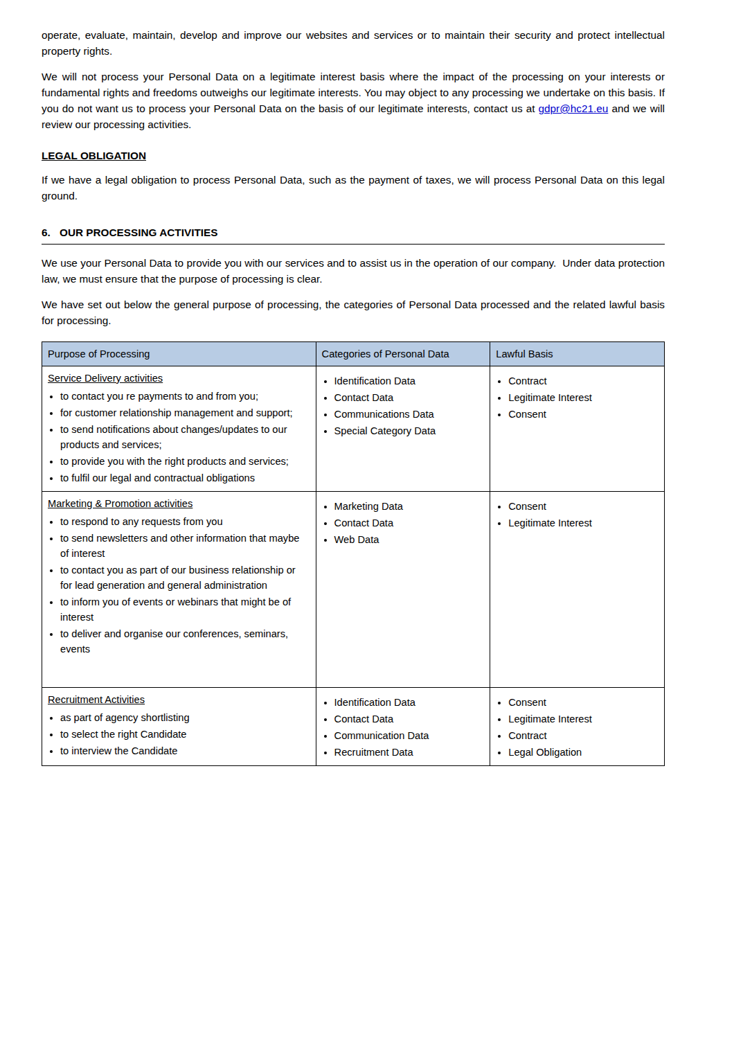operate, evaluate, maintain, develop and improve our websites and services or to maintain their security and protect intellectual property rights.
We will not process your Personal Data on a legitimate interest basis where the impact of the processing on your interests or fundamental rights and freedoms outweighs our legitimate interests. You may object to any processing we undertake on this basis. If you do not want us to process your Personal Data on the basis of our legitimate interests, contact us at gdpr@hc21.eu and we will review our processing activities.
Legal Obligation
If we have a legal obligation to process Personal Data, such as the payment of taxes, we will process Personal Data on this legal ground.
6. Our Processing Activities
We use your Personal Data to provide you with our services and to assist us in the operation of our company. Under data protection law, we must ensure that the purpose of processing is clear.
We have set out below the general purpose of processing, the categories of Personal Data processed and the related lawful basis for processing.
| Purpose of Processing | Categories of Personal Data | Lawful Basis |
| --- | --- | --- |
| Service Delivery activities to contact you re payments to and from you; for customer relationship management and support; to send notifications about changes/updates to our products and services; to provide you with the right products and services; to fulfil our legal and contractual obligations | Identification Data Contact Data Communications Data Special Category Data | Contract Legitimate Interest Consent |
| Marketing & Promotion activities to respond to any requests from you to send newsletters and other information that maybe of interest to contact you as part of our business relationship or for lead generation and general administration to inform you of events or webinars that might be of interest to deliver and organise our conferences, seminars, events | Marketing Data Contact Data Web Data | Consent Legitimate Interest |
| Recruitment Activities as part of agency shortlisting to select the right Candidate to interview the Candidate | Identification Data Contact Data Communication Data Recruitment Data | Consent Legitimate Interest Contract Legal Obligation |